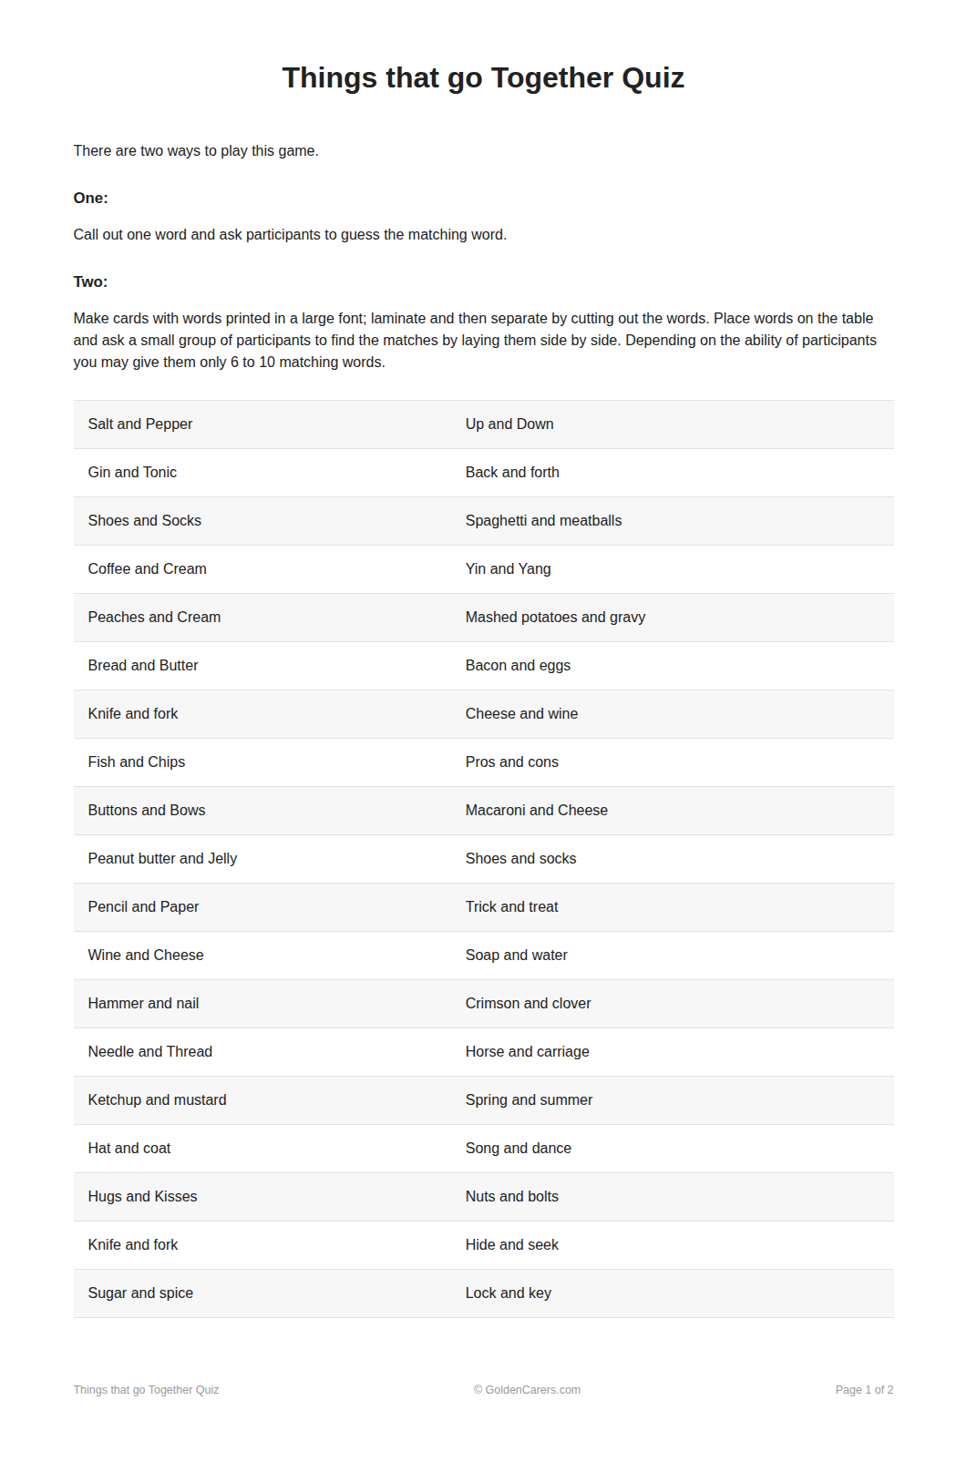Things that go Together Quiz
There are two ways to play this game.
One:
Call out one word and ask participants to guess the matching word.
Two:
Make cards with words printed in a large font; laminate and then separate by cutting out the words. Place words on the table and ask a small group of participants to find the matches by laying them side by side. Depending on the ability of participants you may give them only 6 to 10 matching words.
| Salt and Pepper | Up and Down |
| Gin and Tonic | Back and forth |
| Shoes and Socks | Spaghetti and meatballs |
| Coffee and Cream | Yin and Yang |
| Peaches and Cream | Mashed potatoes and gravy |
| Bread and Butter | Bacon and eggs |
| Knife and fork | Cheese and wine |
| Fish and Chips | Pros and cons |
| Buttons and Bows | Macaroni and Cheese |
| Peanut butter and Jelly | Shoes and socks |
| Pencil and Paper | Trick and treat |
| Wine and Cheese | Soap and water |
| Hammer and nail | Crimson and clover |
| Needle and Thread | Horse and carriage |
| Ketchup and mustard | Spring and summer |
| Hat and coat | Song and dance |
| Hugs and Kisses | Nuts and bolts |
| Knife and fork | Hide and seek |
| Sugar and spice | Lock and key |
Things that go Together Quiz © GoldenCarers.com Page 1 of 2